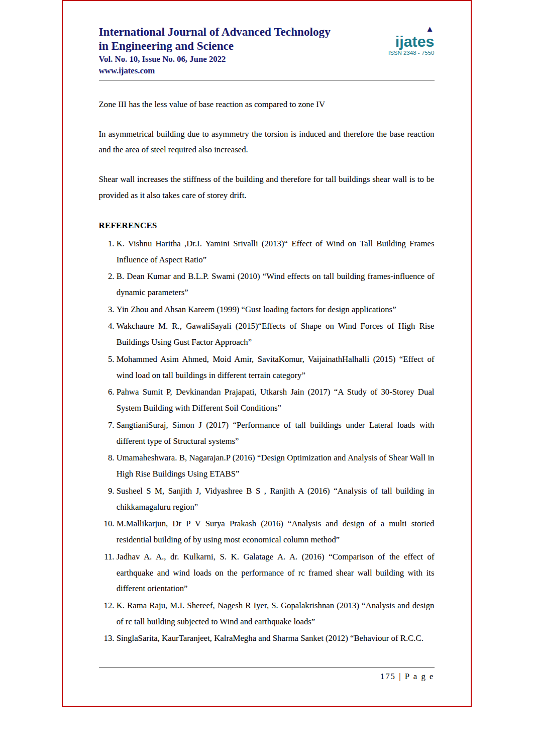International Journal of Advanced Technology in Engineering and Science
Vol. No. 10, Issue No. 06, June 2022
www.ijates.com
▲ ijates
ISSN 2348 - 7550
Zone III has the less value of base reaction as compared to zone IV
In asymmetrical building due to asymmetry the torsion is induced and therefore the base reaction and the area of steel required also increased.
Shear wall increases the stiffness of the building and therefore for tall buildings shear wall is to be provided as it also takes care of storey drift.
REFERENCES
K. Vishnu Haritha ,Dr.I. Yamini Srivalli (2013)“ Effect of Wind on Tall Building Frames Influence of Aspect Ratio”
B. Dean Kumar and B.L.P. Swami (2010) “Wind effects on tall building frames-influence of dynamic parameters”
Yin Zhou and Ahsan Kareem (1999) “Gust loading factors for design applications”
Wakchaure M. R., GawaliSayali (2015)“Effects of Shape on Wind Forces of High Rise Buildings Using Gust Factor Approach”
Mohammed Asim Ahmed, Moid Amir, SavitaKomur, VaijainathHalhalli (2015) “Effect of wind load on tall buildings in different terrain category”
Pahwa Sumit P, Devkinandan Prajapati, Utkarsh Jain (2017) “A Study of 30-Storey Dual System Building with Different Soil Conditions”
SangtianiSuraj, Simon J (2017) “Performance of tall buildings under Lateral loads with different type of Structural systems”
Umamaheshwara. B, Nagarajan.P (2016) “Design Optimization and Analysis of Shear Wall in High Rise Buildings Using ETABS”
Susheel S M, Sanjith J, Vidyashree B S , Ranjith A (2016) “Analysis of tall building in chikkamagaluru region”
M.Mallikarjun, Dr P V Surya Prakash (2016) “Analysis and design of a multi storied residential building of by using most economical column method”
Jadhav A. A., dr. Kulkarni, S. K. Galatage A. A. (2016) “Comparison of the effect of earthquake and wind loads on the performance of rc framed shear wall building with its different orientation”
K. Rama Raju, M.I. Shereef, Nagesh R Iyer, S. Gopalakrishnan (2013) “Analysis and design of rc tall building subjected to Wind and earthquake loads”
SinglaSarita, KaurTaranjeet, KalraMegha and Sharma Sanket (2012) “Behaviour of R.C.C.
175 | P a g e